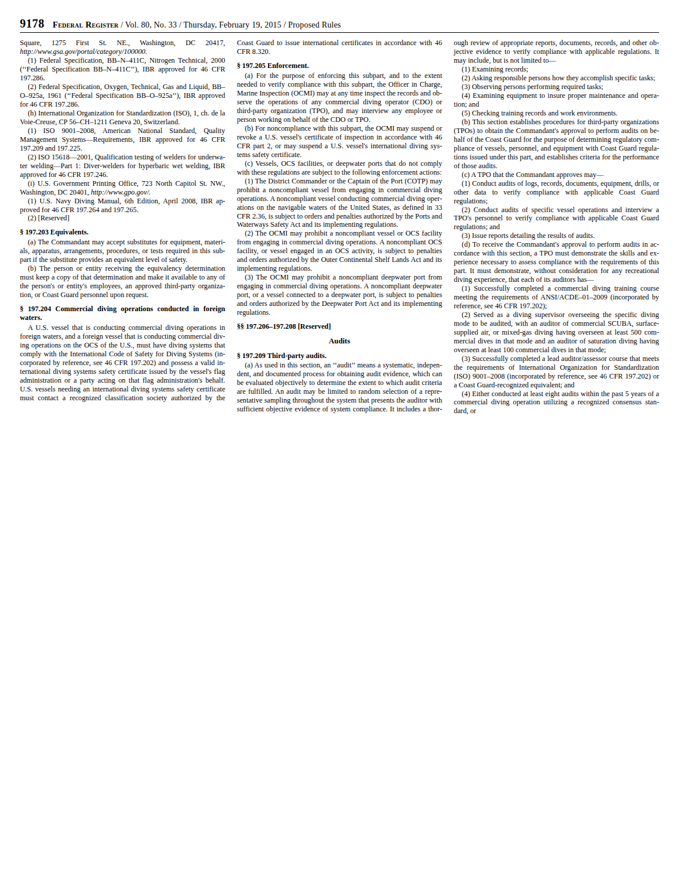9178 Federal Register / Vol. 80, No. 33 / Thursday, February 19, 2015 / Proposed Rules
Square, 1275 First St. NE., Washington, DC 20417, http://www.gsa.gov/portal/category/100000.
(1) Federal Specification, BB–N–411C, Nitrogen Technical, 2000 (‘‘Federal Specification BB–N–411C’’), IBR approved for 46 CFR 197.286.
(2) Federal Specification, Oxygen, Technical, Gas and Liquid, BB–O–925a, 1961 (‘‘Federal Specification BB–O–925a’’), IBR approved for 46 CFR 197.286.
(h) International Organization for Standardization (ISO), 1, ch. de la Voie-Creuse, CP 56–CH–1211 Geneva 20, Switzerland.
(1) ISO 9001–2008, American National Standard, Quality Management Systems—Requirements, IBR approved for 46 CFR 197.209 and 197.225.
(2) ISO 15618—2001, Qualification testing of welders for underwater welding—Part 1: Diver-welders for hyperbaric wet welding, IBR approved for 46 CFR 197.246.
(i) U.S. Government Printing Office, 723 North Capitol St. NW., Washington, DC 20401, http://www.gpo.gov/.
(1) U.S. Navy Diving Manual, 6th Edition, April 2008, IBR approved for 46 CFR 197.264 and 197.265.
(2) [Reserved]
§ 197.203 Equivalents.
(a) The Commandant may accept substitutes for equipment, materials, apparatus, arrangements, procedures, or tests required in this subpart if the substitute provides an equivalent level of safety.
(b) The person or entity receiving the equivalency determination must keep a copy of that determination and make it available to any of the person's or entity's employees, an approved third-party organization, or Coast Guard personnel upon request.
§ 197.204 Commercial diving operations conducted in foreign waters.
A U.S. vessel that is conducting commercial diving operations in foreign waters, and a foreign vessel that is conducting commercial diving operations on the OCS of the U.S., must have diving systems that comply with the International Code of Safety for Diving Systems (incorporated by reference, see 46 CFR 197.202) and possess a valid international diving systems safety certificate issued by the vessel's flag administration or a party acting on that flag administration's behalf. U.S. vessels needing an international diving systems safety certificate must contact a recognized classification society authorized by the Coast Guard to issue international certificates in accordance with 46 CFR 8.320.
§ 197.205 Enforcement.
(a) For the purpose of enforcing this subpart, and to the extent needed to verify compliance with this subpart, the Officer in Charge, Marine Inspection (OCMI) may at any time inspect the records and observe the operations of any commercial diving operator (CDO) or third-party organization (TPO), and may interview any employee or person working on behalf of the CDO or TPO.
(b) For noncompliance with this subpart, the OCMI may suspend or revoke a U.S. vessel's certificate of inspection in accordance with 46 CFR part 2, or may suspend a U.S. vessel's international diving systems safety certificate.
(c) Vessels, OCS facilities, or deepwater ports that do not comply with these regulations are subject to the following enforcement actions:
(1) The District Commander or the Captain of the Port (COTP) may prohibit a noncompliant vessel from engaging in commercial diving operations. A noncompliant vessel conducting commercial diving operations on the navigable waters of the United States, as defined in 33 CFR 2.36, is subject to orders and penalties authorized by the Ports and Waterways Safety Act and its implementing regulations.
(2) The OCMI may prohibit a noncompliant vessel or OCS facility from engaging in commercial diving operations. A noncompliant OCS facility, or vessel engaged in an OCS activity, is subject to penalties and orders authorized by the Outer Continental Shelf Lands Act and its implementing regulations.
(3) The OCMI may prohibit a noncompliant deepwater port from engaging in commercial diving operations. A noncompliant deepwater port, or a vessel connected to a deepwater port, is subject to penalties and orders authorized by the Deepwater Port Act and its implementing regulations.
§§ 197.206–197.208 [Reserved]
Audits
§ 197.209 Third-party audits.
(a) As used in this section, an ‘‘audit’’ means a systematic, independent, and documented process for obtaining audit evidence, which can be evaluated objectively to determine the extent to which audit criteria are fulfilled. An audit may be limited to random selection of a representative sampling throughout the system that presents the auditor with sufficient objective evidence of system compliance. It includes a thorough review of appropriate reports, documents, records, and other objective evidence to verify compliance with applicable regulations. It may include, but is not limited to—
(1) Examining records;
(2) Asking responsible persons how they accomplish specific tasks;
(3) Observing persons performing required tasks;
(4) Examining equipment to insure proper maintenance and operation; and
(5) Checking training records and work environments.
(b) This section establishes procedures for third-party organizations (TPOs) to obtain the Commandant's approval to perform audits on behalf of the Coast Guard for the purpose of determining regulatory compliance of vessels, personnel, and equipment with Coast Guard regulations issued under this part, and establishes criteria for the performance of those audits.
(c) A TPO that the Commandant approves may—
(1) Conduct audits of logs, records, documents, equipment, drills, or other data to verify compliance with applicable Coast Guard regulations;
(2) Conduct audits of specific vessel operations and interview a TPO's personnel to verify compliance with applicable Coast Guard regulations; and
(3) Issue reports detailing the results of audits.
(d) To receive the Commandant's approval to perform audits in accordance with this section, a TPO must demonstrate the skills and experience necessary to assess compliance with the requirements of this part. It must demonstrate, without consideration for any recreational diving experience, that each of its auditors has—
(1) Successfully completed a commercial diving training course meeting the requirements of ANSI/ACDE–01–2009 (incorporated by reference, see 46 CFR 197.202);
(2) Served as a diving supervisor overseeing the specific diving mode to be audited, with an auditor of commercial SCUBA, surface-supplied air, or mixed-gas diving having overseen at least 500 commercial dives in that mode and an auditor of saturation diving having overseen at least 100 commercial dives in that mode;
(3) Successfully completed a lead auditor/assessor course that meets the requirements of International Organization for Standardization (ISO) 9001–2008 (incorporated by reference, see 46 CFR 197.202) or a Coast Guard-recognized equivalent; and
(4) Either conducted at least eight audits within the past 5 years of a commercial diving operation utilizing a recognized consensus standard, or